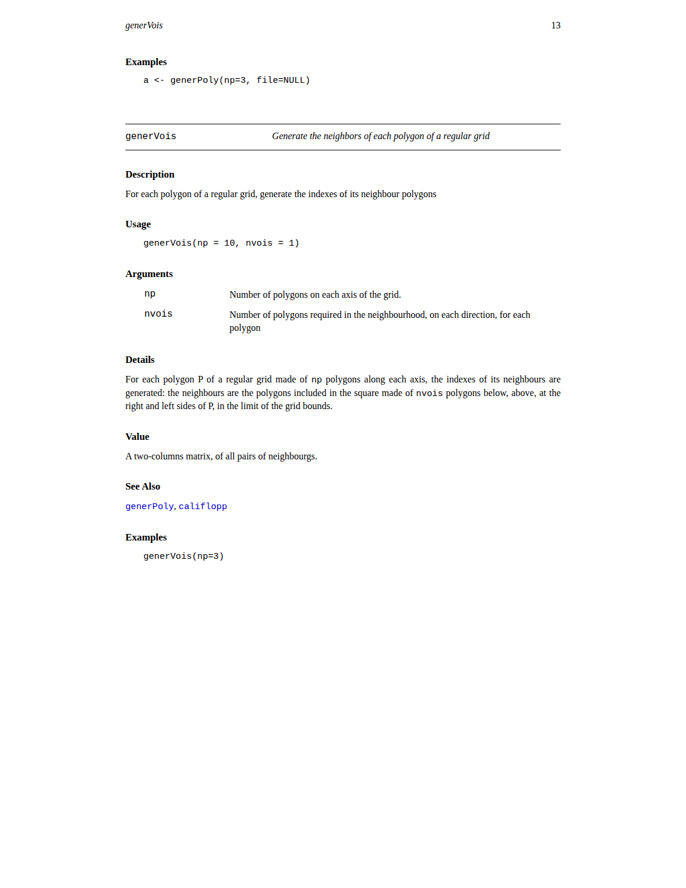generVois 13
Examples
a <- generPoly(np=3, file=NULL)
generVois Generate the neighbors of each polygon of a regular grid
Description
For each polygon of a regular grid, generate the indexes of its neighbour polygons
Usage
generVois(np = 10, nvois = 1)
Arguments
np
Number of polygons on each axis of the grid.
nvois
Number of polygons required in the neighbourhood, on each direction, for each polygon
Details
For each polygon P of a regular grid made of np polygons along each axis, the indexes of its neighbours are generated: the neighbours are the polygons included in the square made of nvois polygons below, above, at the right and left sides of P, in the limit of the grid bounds.
Value
A two-columns matrix, of all pairs of neighbourgs.
See Also
generPoly, califlopp
Examples
generVois(np=3)